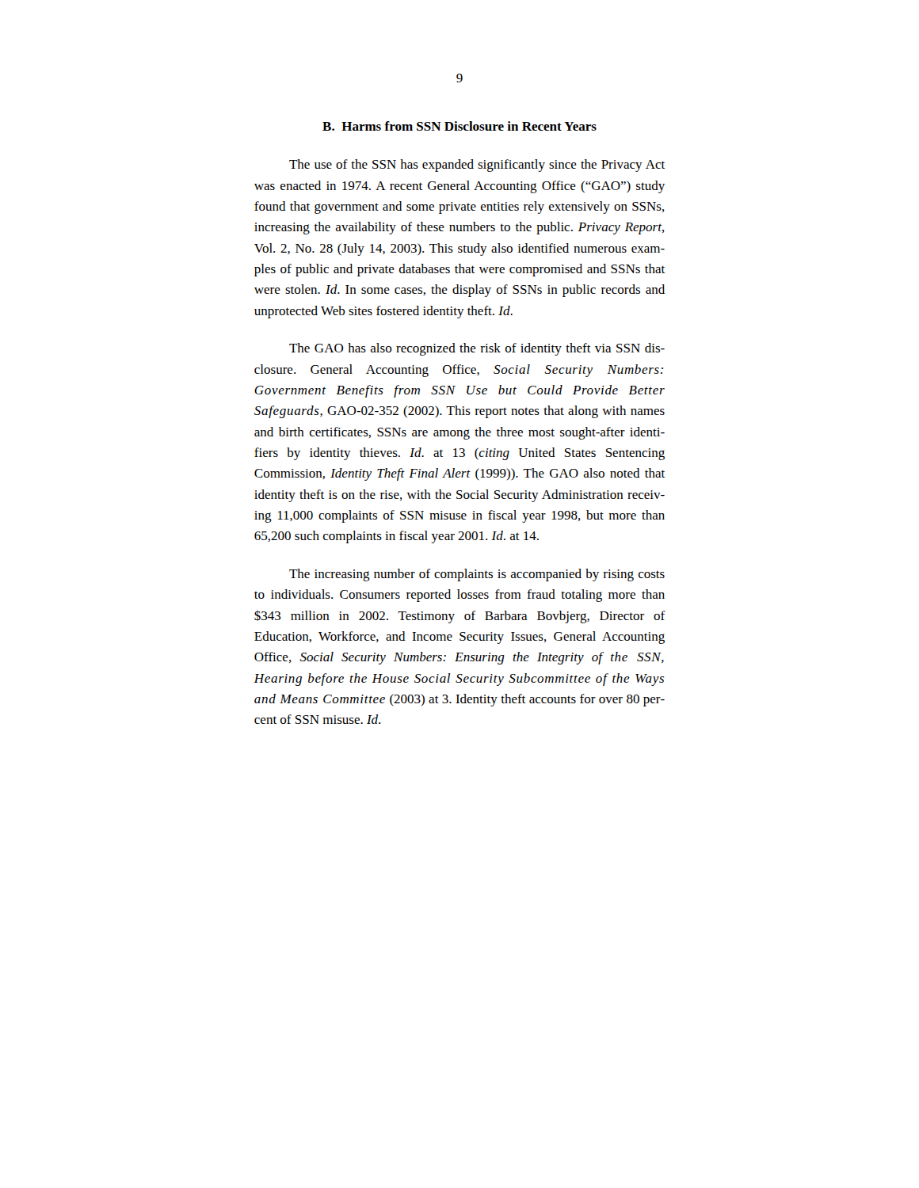9
B. Harms from SSN Disclosure in Recent Years
The use of the SSN has expanded significantly since the Privacy Act was enacted in 1974. A recent General Accounting Office (“GAO”) study found that government and some private entities rely extensively on SSNs, increasing the availability of these numbers to the public. Privacy Report, Vol. 2, No. 28 (July 14, 2003). This study also identified numerous examples of public and private databases that were compromised and SSNs that were stolen. Id. In some cases, the display of SSNs in public records and unprotected Web sites fostered identity theft. Id.
The GAO has also recognized the risk of identity theft via SSN disclosure. General Accounting Office, Social Security Numbers: Government Benefits from SSN Use but Could Provide Better Safeguards, GAO-02-352 (2002). This report notes that along with names and birth certificates, SSNs are among the three most sought-after identifiers by identity thieves. Id. at 13 (citing United States Sentencing Commission, Identity Theft Final Alert (1999)). The GAO also noted that identity theft is on the rise, with the Social Security Administration receiving 11,000 complaints of SSN misuse in fiscal year 1998, but more than 65,200 such complaints in fiscal year 2001. Id. at 14.
The increasing number of complaints is accompanied by rising costs to individuals. Consumers reported losses from fraud totaling more than $343 million in 2002. Testimony of Barbara Bovbjerg, Director of Education, Workforce, and Income Security Issues, General Accounting Office, Social Security Numbers: Ensuring the Integrity of the SSN, Hearing before the House Social Security Subcommittee of the Ways and Means Committee (2003) at 3. Identity theft accounts for over 80 percent of SSN misuse. Id.